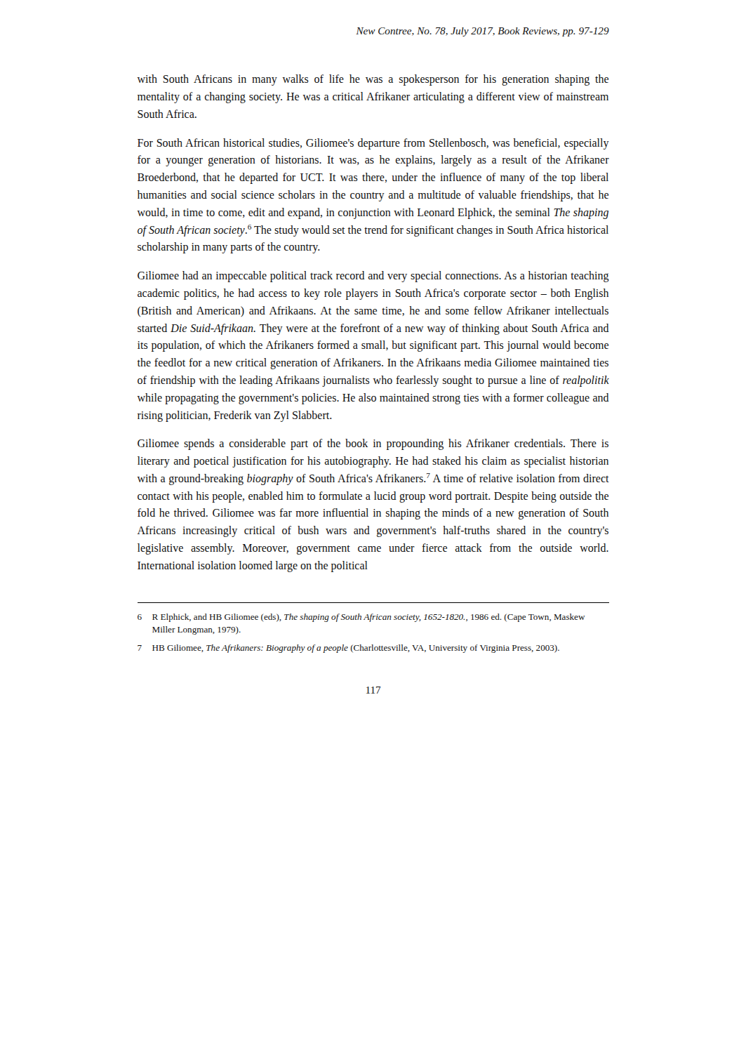New Contree, No. 78, July 2017, Book Reviews, pp. 97-129
with South Africans in many walks of life he was a spokesperson for his generation shaping the mentality of a changing society. He was a critical Afrikaner articulating a different view of mainstream South Africa.
For South African historical studies, Giliomee's departure from Stellenbosch, was beneficial, especially for a younger generation of historians. It was, as he explains, largely as a result of the Afrikaner Broederbond, that he departed for UCT. It was there, under the influence of many of the top liberal humanities and social science scholars in the country and a multitude of valuable friendships, that he would, in time to come, edit and expand, in conjunction with Leonard Elphick, the seminal The shaping of South African society.6 The study would set the trend for significant changes in South Africa historical scholarship in many parts of the country.
Giliomee had an impeccable political track record and very special connections. As a historian teaching academic politics, he had access to key role players in South Africa's corporate sector – both English (British and American) and Afrikaans. At the same time, he and some fellow Afrikaner intellectuals started Die Suid-Afrikaan. They were at the forefront of a new way of thinking about South Africa and its population, of which the Afrikaners formed a small, but significant part. This journal would become the feedlot for a new critical generation of Afrikaners. In the Afrikaans media Giliomee maintained ties of friendship with the leading Afrikaans journalists who fearlessly sought to pursue a line of realpolitik while propagating the government's policies. He also maintained strong ties with a former colleague and rising politician, Frederik van Zyl Slabbert.
Giliomee spends a considerable part of the book in propounding his Afrikaner credentials. There is literary and poetical justification for his autobiography. He had staked his claim as specialist historian with a ground-breaking biography of South Africa's Afrikaners.7 A time of relative isolation from direct contact with his people, enabled him to formulate a lucid group word portrait. Despite being outside the fold he thrived. Giliomee was far more influential in shaping the minds of a new generation of South Africans increasingly critical of bush wars and government's half-truths shared in the country's legislative assembly. Moreover, government came under fierce attack from the outside world. International isolation loomed large on the political
6 R Elphick, and HB Giliomee (eds), The shaping of South African society, 1652-1820., 1986 ed. (Cape Town, Maskew Miller Longman, 1979).
7 HB Giliomee, The Afrikaners: Biography of a people (Charlottesville, VA, University of Virginia Press, 2003).
117